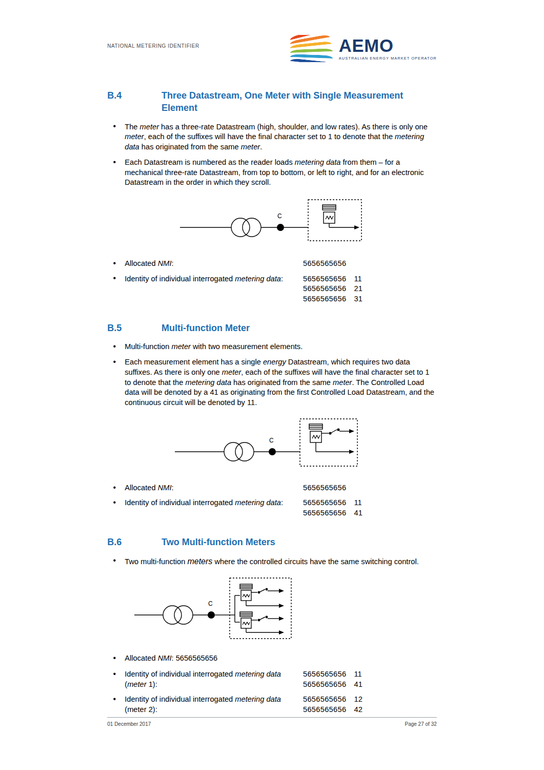National Metering Identifier
AEMO
Australian Energy Market Operator
B.4 Three Datastream, One Meter with Single Measurement Element
The meter has a three-rate Datastream (high, shoulder, and low rates). As there is only one meter, each of the suffixes will have the final character set to 1 to denote that the metering data has originated from the same meter.
Each Datastream is numbered as the reader loads metering data from them – for a mechanical three-rate Datastream, from top to bottom, or left to right, and for an electronic Datastream in the order in which they scroll.
C
Allocated NMI:
5656565656
Identity of individual interrogated metering data:
565656565611
565656565621
565656565631
B.5 Multi-function Meter
Multi-function meter with two measurement elements.
Each measurement element has a single energy Datastream, which requires two data suffixes. As there is only one meter, each of the suffixes will have the final character set to 1 to denote that the metering data has originated from the same meter. The Controlled Load data will be denoted by a 41 as originating from the first Controlled Load Datastream, and the continuous circuit will be denoted by 11.
C
Allocated NMI:
5656565656
Identity of individual interrogated metering data:
565656565611
565656565641
B.6 Two Multi-function Meters
Two multi-function meters where the controlled circuits have the same switching control.
C
Allocated NMI: 5656565656
Identity of individual interrogated metering data (meter 1):
565656565611
565656565641
Identity of individual interrogated metering data (meter 2):
565656565612
565656565642
01 December 2017
Page 27 of 32